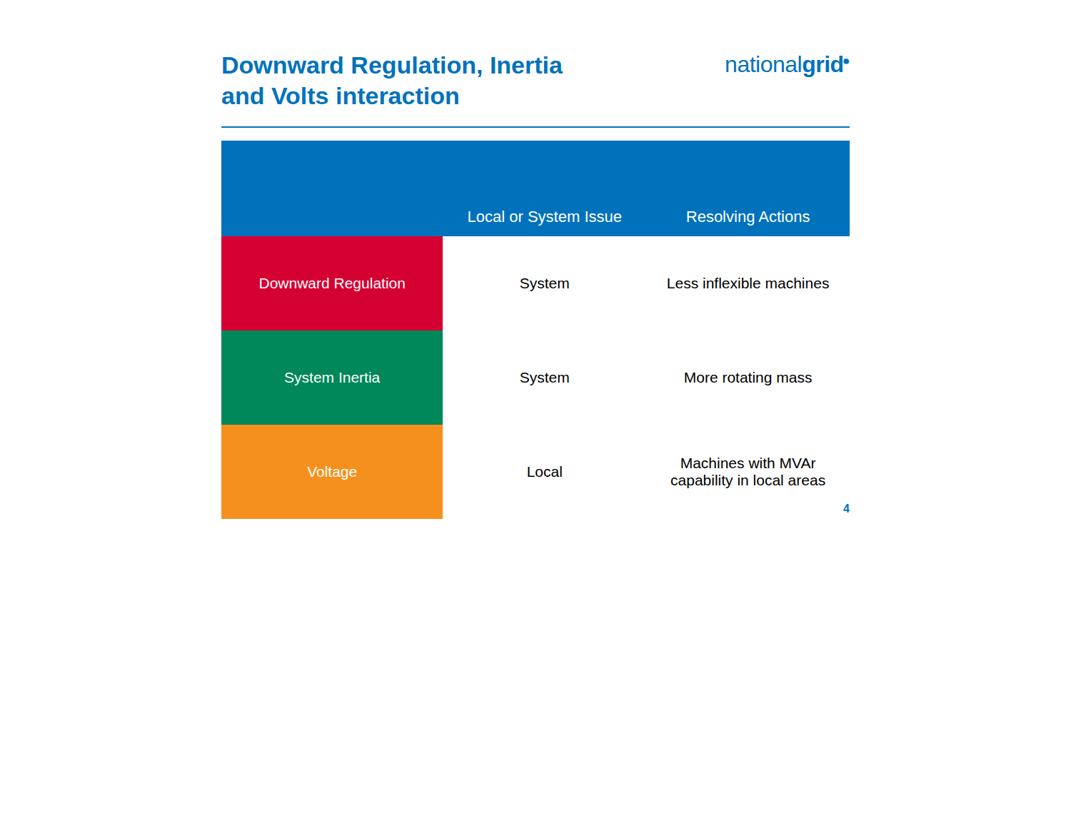Downward Regulation, Inertia and Volts interaction
national grid●
| | Local or System Issue | Resolving Actions |
| --- | --- | --- |
| Downward Regulation | System | Less inflexible machines |
| System Inertia | System | More rotating mass |
| Voltage | Local | Machines with MVAr capability in local areas |
4